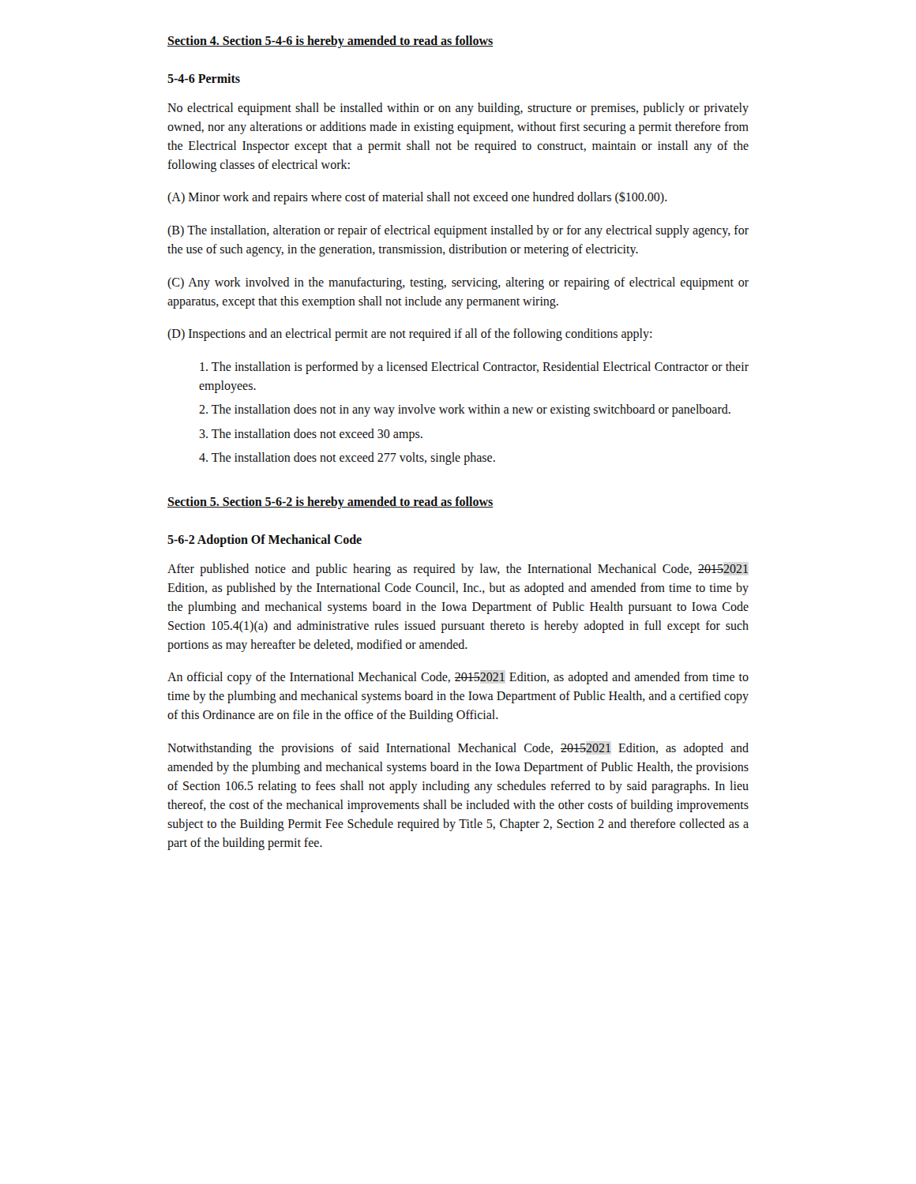Section 4. Section 5-4-6 is hereby amended to read as follows
5-4-6 Permits
No electrical equipment shall be installed within or on any building, structure or premises, publicly or privately owned, nor any alterations or additions made in existing equipment, without first securing a permit therefore from the Electrical Inspector except that a permit shall not be required to construct, maintain or install any of the following classes of electrical work:
(A) Minor work and repairs where cost of material shall not exceed one hundred dollars ($100.00).
(B) The installation, alteration or repair of electrical equipment installed by or for any electrical supply agency, for the use of such agency, in the generation, transmission, distribution or metering of electricity.
(C) Any work involved in the manufacturing, testing, servicing, altering or repairing of electrical equipment or apparatus, except that this exemption shall not include any permanent wiring.
(D) Inspections and an electrical permit are not required if all of the following conditions apply:
1. The installation is performed by a licensed Electrical Contractor, Residential Electrical Contractor or their employees.
2. The installation does not in any way involve work within a new or existing switchboard or panelboard.
3. The installation does not exceed 30 amps.
4. The installation does not exceed 277 volts, single phase.
Section 5. Section 5-6-2 is hereby amended to read as follows
5-6-2 Adoption Of Mechanical Code
After published notice and public hearing as required by law, the International Mechanical Code, 20152021 Edition, as published by the International Code Council, Inc., but as adopted and amended from time to time by the plumbing and mechanical systems board in the Iowa Department of Public Health pursuant to Iowa Code Section 105.4(1)(a) and administrative rules issued pursuant thereto is hereby adopted in full except for such portions as may hereafter be deleted, modified or amended.
An official copy of the International Mechanical Code, 20152021 Edition, as adopted and amended from time to time by the plumbing and mechanical systems board in the Iowa Department of Public Health, and a certified copy of this Ordinance are on file in the office of the Building Official.
Notwithstanding the provisions of said International Mechanical Code, 20152021 Edition, as adopted and amended by the plumbing and mechanical systems board in the Iowa Department of Public Health, the provisions of Section 106.5 relating to fees shall not apply including any schedules referred to by said paragraphs. In lieu thereof, the cost of the mechanical improvements shall be included with the other costs of building improvements subject to the Building Permit Fee Schedule required by Title 5, Chapter 2, Section 2 and therefore collected as a part of the building permit fee.